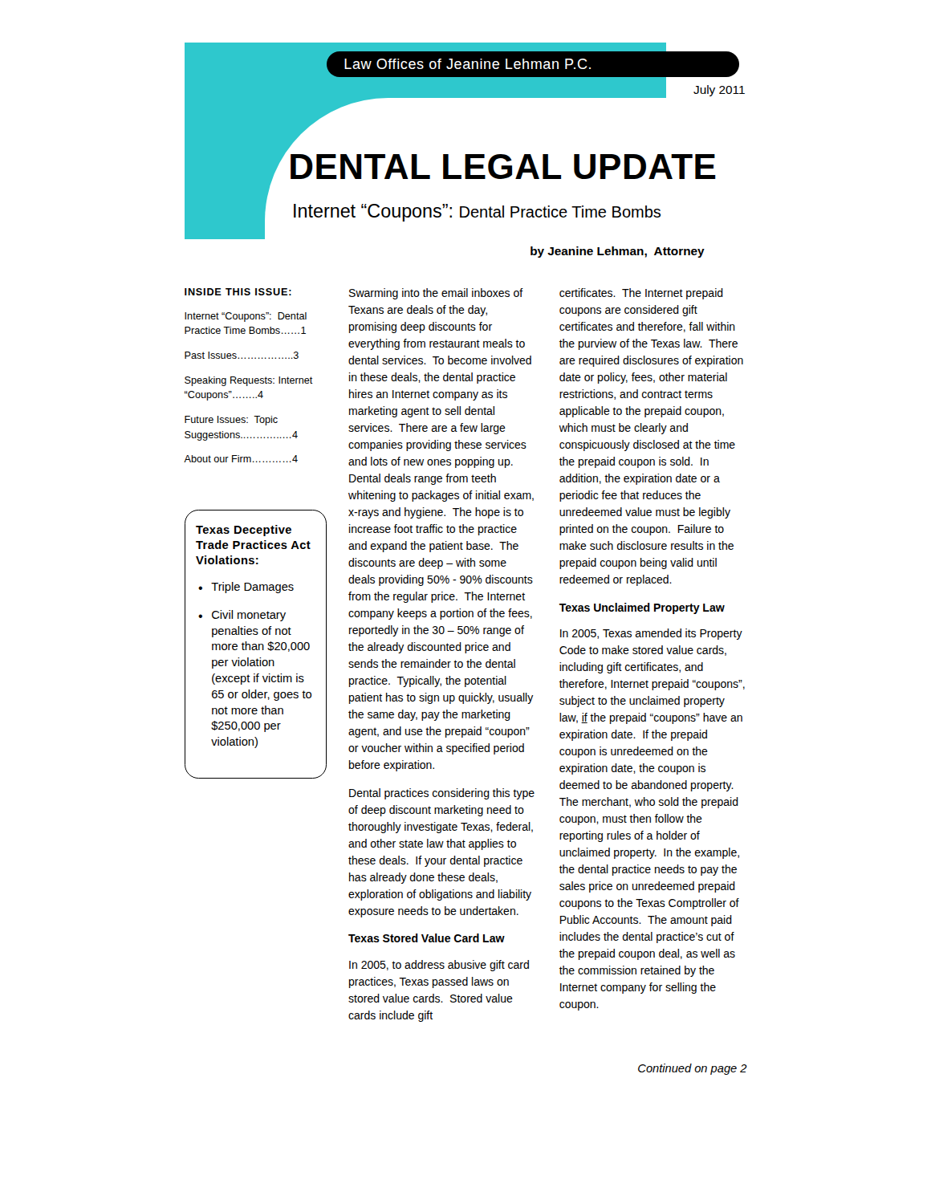Law Offices of Jeanine Lehman P.C.
July 2011
DENTAL LEGAL UPDATE
Internet “Coupons”: Dental Practice Time Bombs
by Jeanine Lehman, Attorney
INSIDE THIS ISSUE:
Internet “Coupons”: Dental Practice Time Bombs……1
Past Issues……………..3
Speaking Requests: Internet “Coupons”……..4
Future Issues: Topic Suggestions..………..…4
About our Firm…………4
Texas Deceptive Trade Practices Act Violations:
Triple Damages
Civil monetary penalties of not more than $20,000 per violation (except if victim is 65 or older, goes to not more than $250,000 per violation)
Swarming into the email inboxes of Texans are deals of the day, promising deep discounts for everything from restaurant meals to dental services. To become involved in these deals, the dental practice hires an Internet company as its marketing agent to sell dental services. There are a few large companies providing these services and lots of new ones popping up. Dental deals range from teeth whitening to packages of initial exam, x-rays and hygiene. The hope is to increase foot traffic to the practice and expand the patient base. The discounts are deep – with some deals providing 50% - 90% discounts from the regular price. The Internet company keeps a portion of the fees, reportedly in the 30 – 50% range of the already discounted price and sends the remainder to the dental practice. Typically, the potential patient has to sign up quickly, usually the same day, pay the marketing agent, and use the prepaid “coupon” or voucher within a specified period before expiration.
Dental practices considering this type of deep discount marketing need to thoroughly investigate Texas, federal, and other state law that applies to these deals. If your dental practice has already done these deals, exploration of obligations and liability exposure needs to be undertaken.
Texas Stored Value Card Law
In 2005, to address abusive gift card practices, Texas passed laws on stored value cards. Stored value cards include gift
certificates. The Internet prepaid coupons are considered gift certificates and therefore, fall within the purview of the Texas law. There are required disclosures of expiration date or policy, fees, other material restrictions, and contract terms applicable to the prepaid coupon, which must be clearly and conspicuously disclosed at the time the prepaid coupon is sold. In addition, the expiration date or a periodic fee that reduces the unredeemed value must be legibly printed on the coupon. Failure to make such disclosure results in the prepaid coupon being valid until redeemed or replaced.
Texas Unclaimed Property Law
In 2005, Texas amended its Property Code to make stored value cards, including gift certificates, and therefore, Internet prepaid “coupons”, subject to the unclaimed property law, if the prepaid “coupons” have an expiration date. If the prepaid coupon is unredeemed on the expiration date, the coupon is deemed to be abandoned property. The merchant, who sold the prepaid coupon, must then follow the reporting rules of a holder of unclaimed property. In the example, the dental practice needs to pay the sales price on unredeemed prepaid coupons to the Texas Comptroller of Public Accounts. The amount paid includes the dental practice’s cut of the prepaid coupon deal, as well as the commission retained by the Internet company for selling the coupon.
Continued on page 2